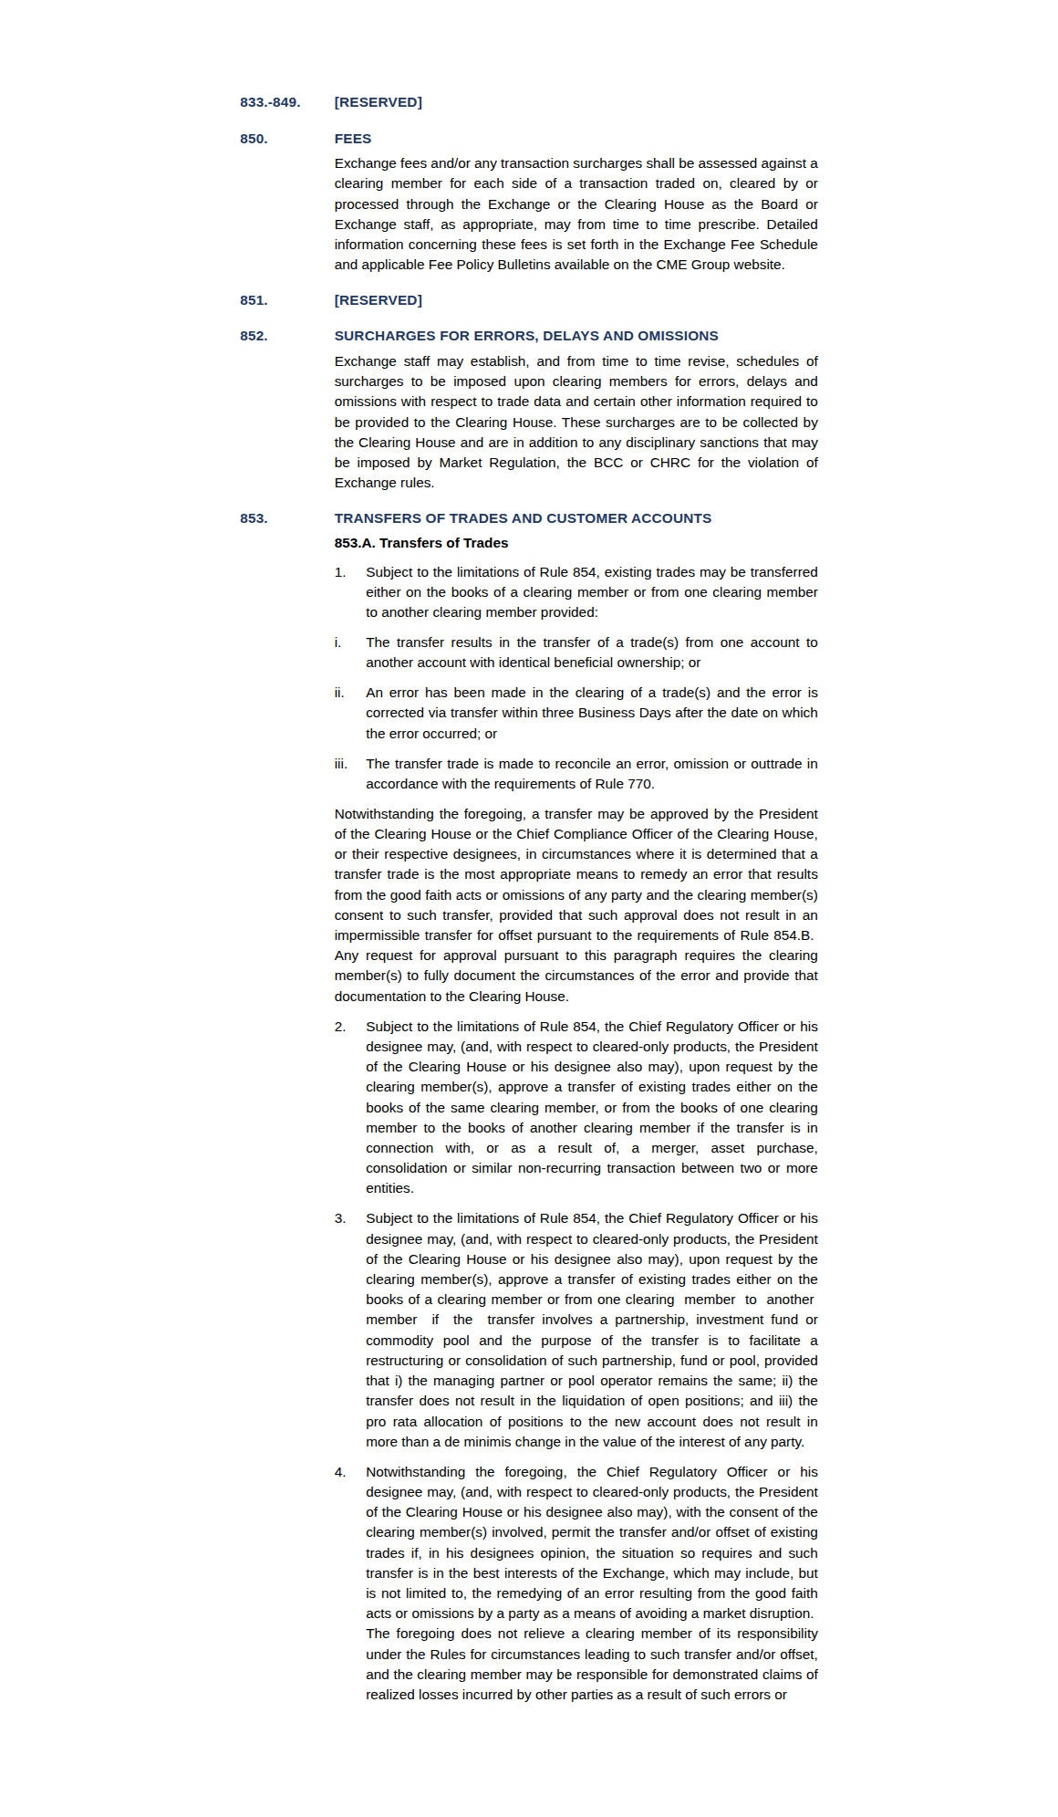833.-849.
[Reserved]
850.
Fees
Exchange fees and/or any transaction surcharges shall be assessed against a clearing member for each side of a transaction traded on, cleared by or processed through the Exchange or the Clearing House as the Board or Exchange staff, as appropriate, may from time to time prescribe. Detailed information concerning these fees is set forth in the Exchange Fee Schedule and applicable Fee Policy Bulletins available on the CME Group website.
851.
[Reserved]
852.
Surcharges for Errors, Delays and Omissions
Exchange staff may establish, and from time to time revise, schedules of surcharges to be imposed upon clearing members for errors, delays and omissions with respect to trade data and certain other information required to be provided to the Clearing House. These surcharges are to be collected by the Clearing House and are in addition to any disciplinary sanctions that may be imposed by Market Regulation, the BCC or CHRC for the violation of Exchange rules.
853.
Transfers of Trades and Customer Accounts
853.A. Transfers of Trades
1.
Subject to the limitations of Rule 854, existing trades may be transferred either on the books of a clearing member or from one clearing member to another clearing member provided:
i.
The transfer results in the transfer of a trade(s) from one account to another account with identical beneficial ownership; or
ii.
An error has been made in the clearing of a trade(s) and the error is corrected via transfer within three Business Days after the date on which the error occurred; or
iii.
The transfer trade is made to reconcile an error, omission or outtrade in accordance with the requirements of Rule 770.
Notwithstanding the foregoing, a transfer may be approved by the President of the Clearing House or the Chief Compliance Officer of the Clearing House, or their respective designees, in circumstances where it is determined that a transfer trade is the most appropriate means to remedy an error that results from the good faith acts or omissions of any party and the clearing member(s) consent to such transfer, provided that such approval does not result in an impermissible transfer for offset pursuant to the requirements of Rule 854.B. Any request for approval pursuant to this paragraph requires the clearing member(s) to fully document the circumstances of the error and provide that documentation to the Clearing House.
2.
Subject to the limitations of Rule 854, the Chief Regulatory Officer or his designee may, (and, with respect to cleared-only products, the President of the Clearing House or his designee also may), upon request by the clearing member(s), approve a transfer of existing trades either on the books of the same clearing member, or from the books of one clearing member to the books of another clearing member if the transfer is in connection with, or as a result of, a merger, asset purchase, consolidation or similar non-recurring transaction between two or more entities.
3.
Subject to the limitations of Rule 854, the Chief Regulatory Officer or his designee may, (and, with respect to cleared-only products, the President of the Clearing House or his designee also may), upon request by the clearing member(s), approve a transfer of existing trades either on the books of a clearing member or from one clearing member to another member if the transfer involves a partnership, investment fund or commodity pool and the purpose of the transfer is to facilitate a restructuring or consolidation of such partnership, fund or pool, provided that i) the managing partner or pool operator remains the same; ii) the transfer does not result in the liquidation of open positions; and iii) the pro rata allocation of positions to the new account does not result in more than a de minimis change in the value of the interest of any party.
4.
Notwithstanding the foregoing, the Chief Regulatory Officer or his designee may, (and, with respect to cleared-only products, the President of the Clearing House or his designee also may), with the consent of the clearing member(s) involved, permit the transfer and/or offset of existing trades if, in his designees opinion, the situation so requires and such transfer is in the best interests of the Exchange, which may include, but is not limited to, the remedying of an error resulting from the good faith acts or omissions by a party as a means of avoiding a market disruption. The foregoing does not relieve a clearing member of its responsibility under the Rules for circumstances leading to such transfer and/or offset, and the clearing member may be responsible for demonstrated claims of realized losses incurred by other parties as a result of such errors or